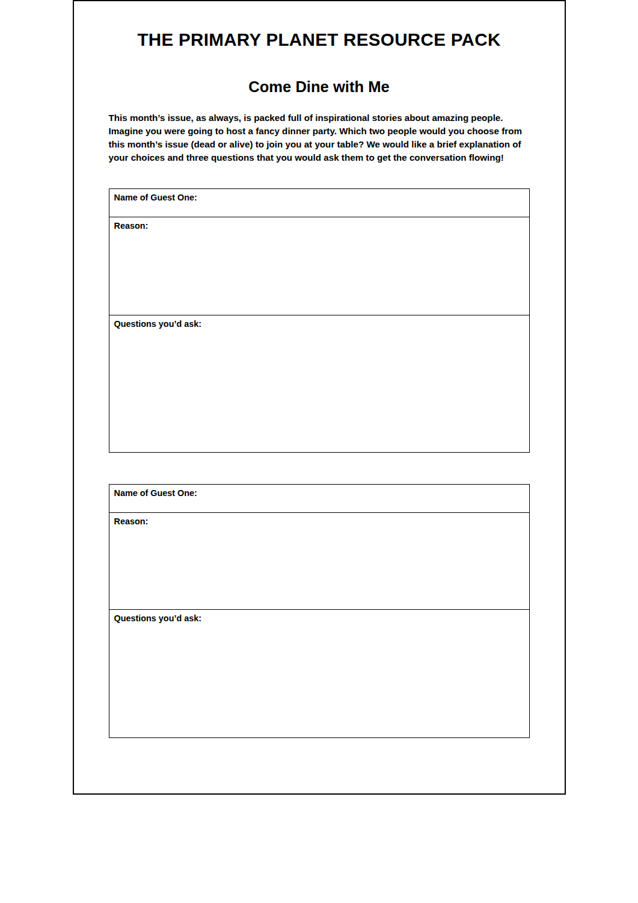THE PRIMARY PLANET RESOURCE PACK
Come Dine with Me
This month’s issue, as always, is packed full of inspirational stories about amazing people. Imagine you were going to host a fancy dinner party. Which two people would you choose from this month’s issue (dead or alive) to join you at your table? We would like a brief explanation of your choices and three questions that you would ask them to get the conversation flowing!
| Name of Guest One: |
| Reason: |
| Questions you’d ask: |
| Name of Guest One: |
| Reason: |
| Questions you’d ask: |